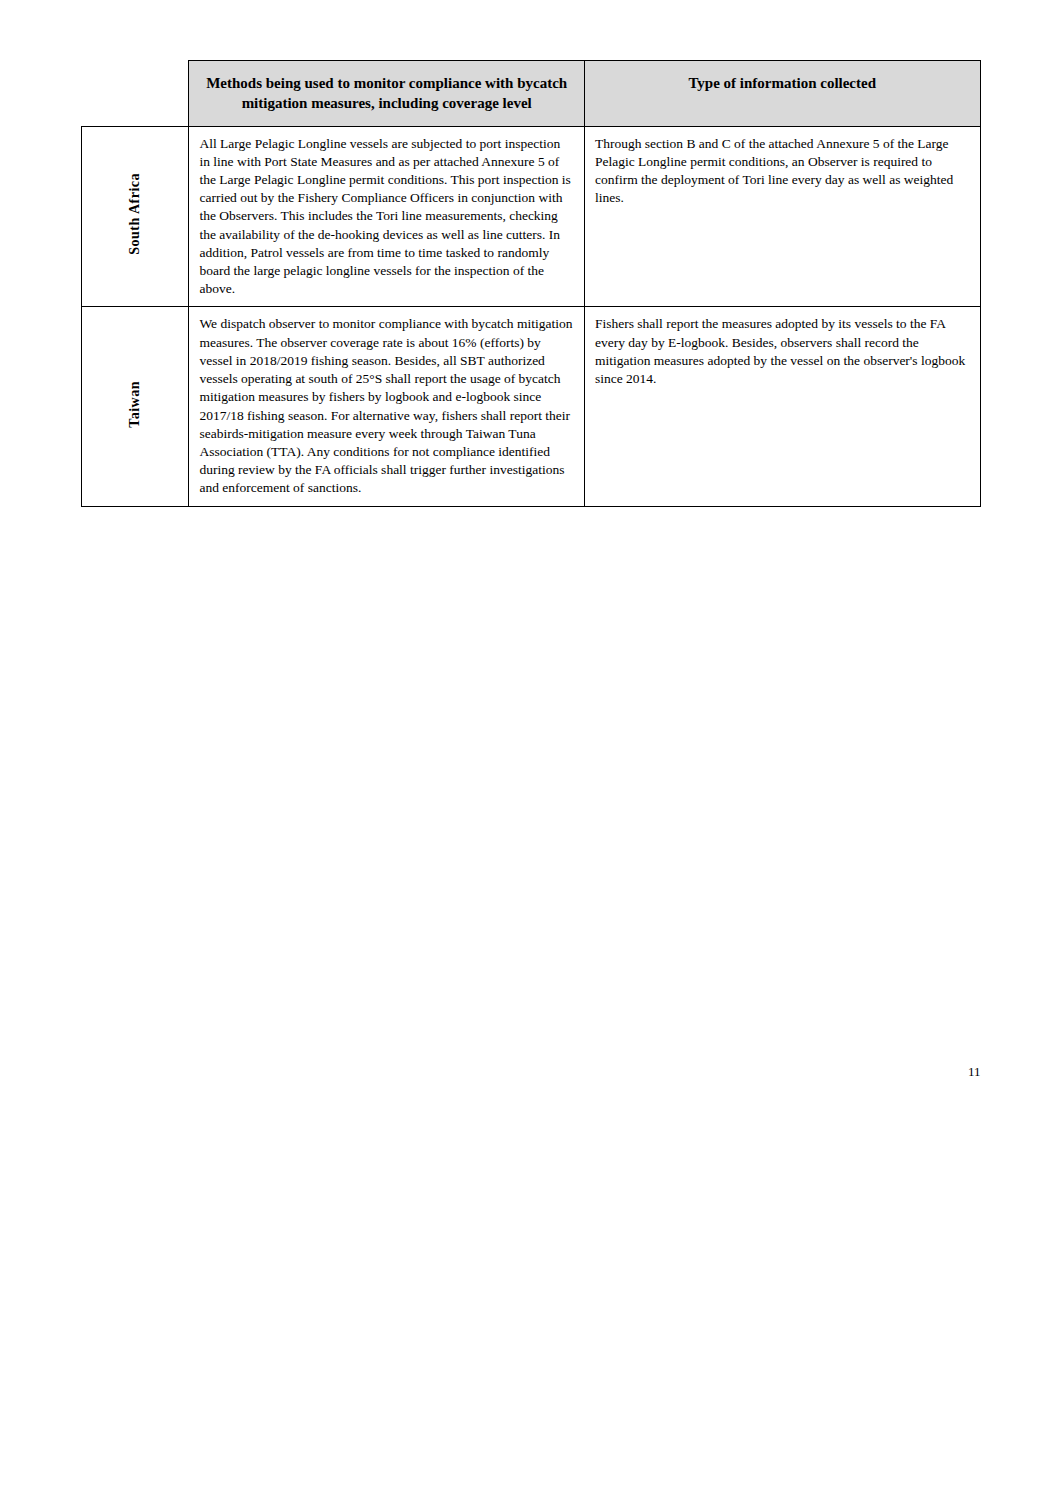| | Methods being used to monitor compliance with bycatch mitigation measures, including coverage level | Type of information collected |
| --- | --- | --- |
| South Africa | All Large Pelagic Longline vessels are subjected to port inspection in line with Port State Measures and as per attached Annexure 5 of the Large Pelagic Longline permit conditions. This port inspection is carried out by the Fishery Compliance Officers in conjunction with the Observers. This includes the Tori line measurements, checking the availability of the de-hooking devices as well as line cutters. In addition, Patrol vessels are from time to time tasked to randomly board the large pelagic longline vessels for the inspection of the above. | Through section B and C of the attached Annexure 5 of the Large Pelagic Longline permit conditions, an Observer is required to confirm the deployment of Tori line every day as well as weighted lines. |
| Taiwan | We dispatch observer to monitor compliance with bycatch mitigation measures. The observer coverage rate is about 16% (efforts) by vessel in 2018/2019 fishing season. Besides, all SBT authorized vessels operating at south of 25°S shall report the usage of bycatch mitigation measures by fishers by logbook and e-logbook since 2017/18 fishing season. For alternative way, fishers shall report their seabirds-mitigation measure every week through Taiwan Tuna Association (TTA). Any conditions for not compliance identified during review by the FA officials shall trigger further investigations and enforcement of sanctions. | Fishers shall report the measures adopted by its vessels to the FA every day by E-logbook. Besides, observers shall record the mitigation measures adopted by the vessel on the observer's logbook since 2014. |
11